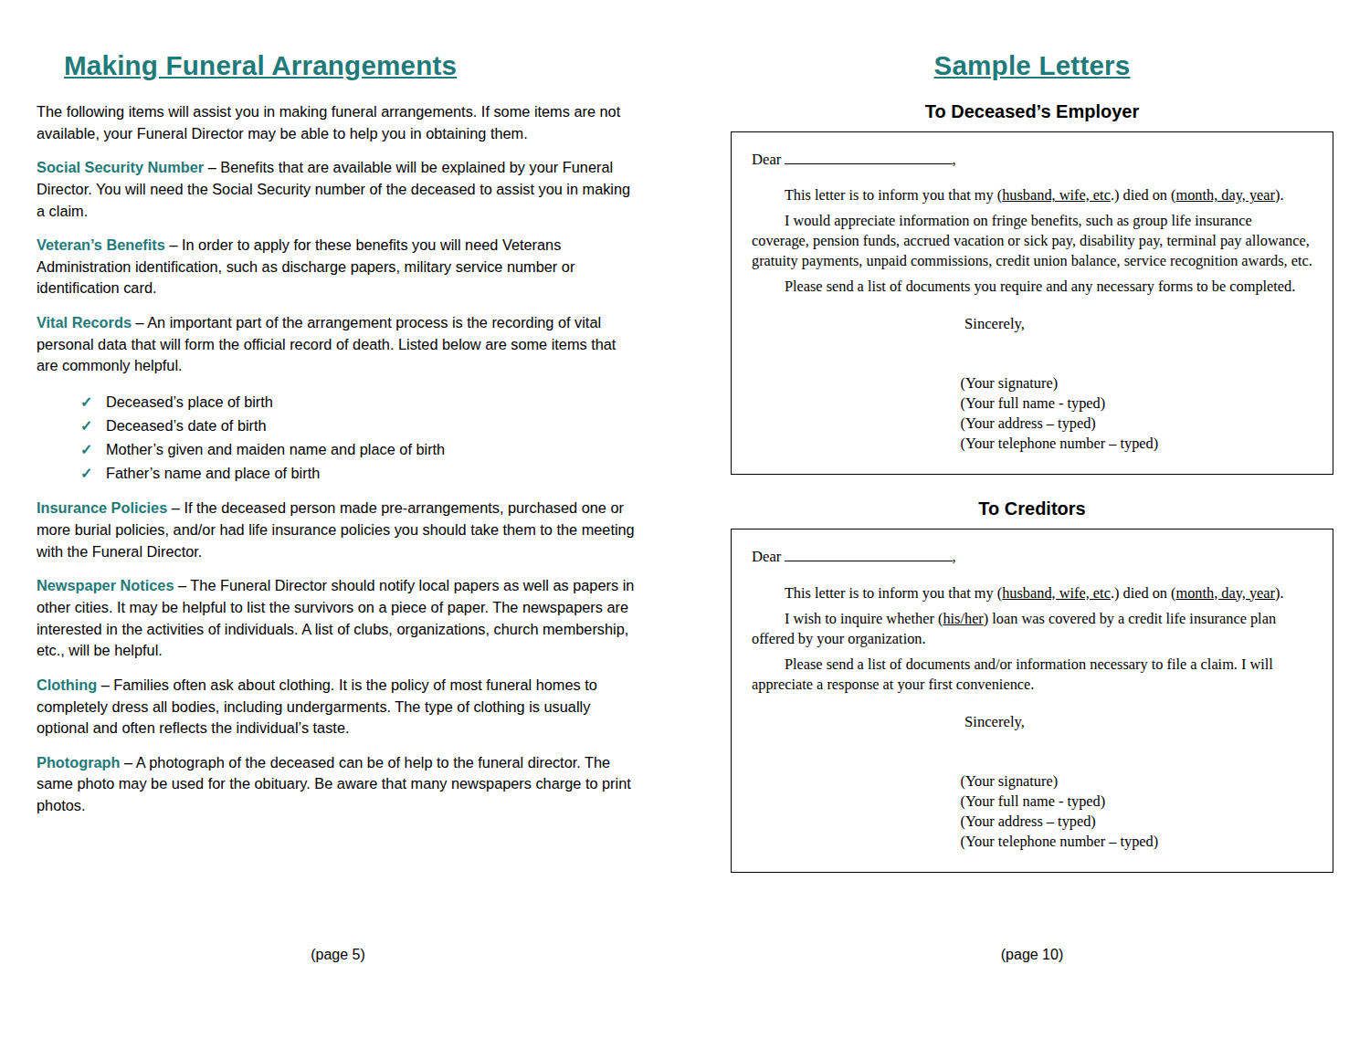Making Funeral Arrangements
The following items will assist you in making funeral arrangements. If some items are not available, your Funeral Director may be able to help you in obtaining them.
Social Security Number – Benefits that are available will be explained by your Funeral Director. You will need the Social Security number of the deceased to assist you in making a claim.
Veteran’s Benefits – In order to apply for these benefits you will need Veterans Administration identification, such as discharge papers, military service number or identification card.
Vital Records – An important part of the arrangement process is the recording of vital personal data that will form the official record of death. Listed below are some items that are commonly helpful.
Deceased’s place of birth
Deceased’s date of birth
Mother’s given and maiden name and place of birth
Father’s name and place of birth
Insurance Policies – If the deceased person made pre-arrangements, purchased one or more burial policies, and/or had life insurance policies you should take them to the meeting with the Funeral Director.
Newspaper Notices – The Funeral Director should notify local papers as well as papers in other cities. It may be helpful to list the survivors on a piece of paper. The newspapers are interested in the activities of individuals. A list of clubs, organizations, church membership, etc., will be helpful.
Clothing – Families often ask about clothing. It is the policy of most funeral homes to completely dress all bodies, including undergarments. The type of clothing is usually optional and often reflects the individual’s taste.
Photograph – A photograph of the deceased can be of help to the funeral director. The same photo may be used for the obituary. Be aware that many newspapers charge to print photos.
(page 5)
Sample Letters
To Deceased’s Employer
Dear ,
This letter is to inform you that my (husband, wife, etc.) died on (month, day, year).
I would appreciate information on fringe benefits, such as group life insurance coverage, pension funds, accrued vacation or sick pay, disability pay, terminal pay allowance, gratuity payments, unpaid commissions, credit union balance, service recognition awards, etc.
Please send a list of documents you require and any necessary forms to be completed.
Sincerely,
(Your signature)
(Your full name - typed)
(Your address – typed)
(Your telephone number – typed)
To Creditors
Dear ,
This letter is to inform you that my (husband, wife, etc.) died on (month, day, year).
I wish to inquire whether (his/her) loan was covered by a credit life insurance plan offered by your organization.
Please send a list of documents and/or information necessary to file a claim. I will appreciate a response at your first convenience.
Sincerely,
(Your signature)
(Your full name - typed)
(Your address – typed)
(Your telephone number – typed)
(page 10)